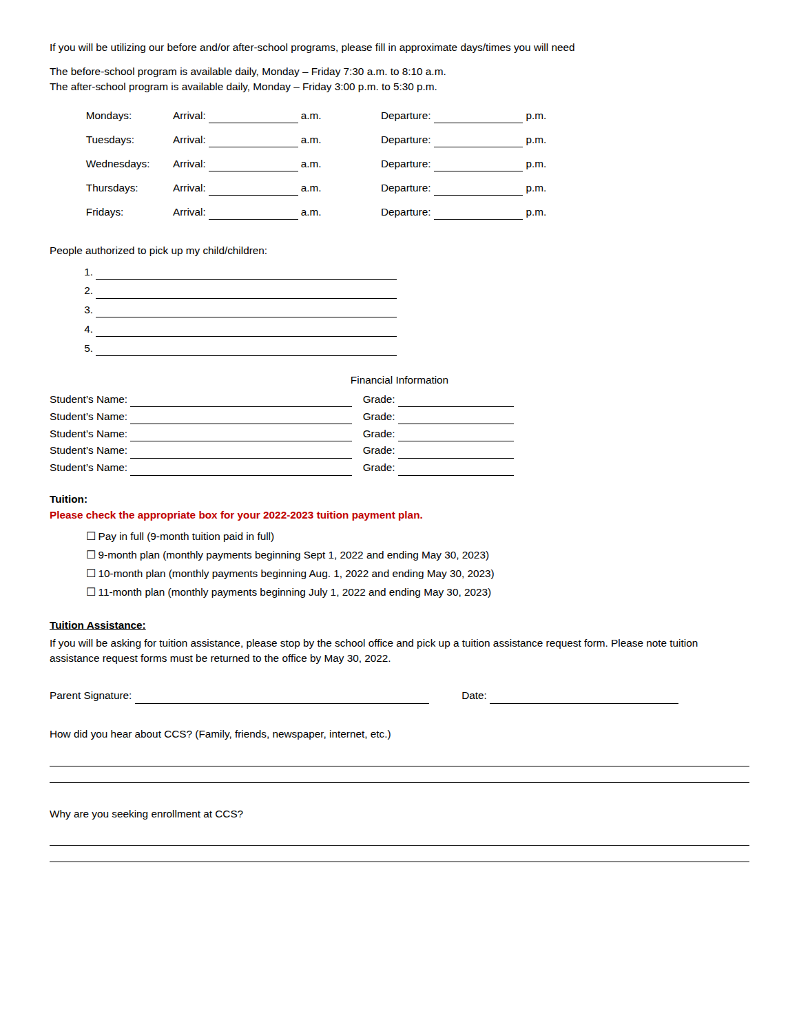If you will be utilizing our before and/or after-school programs, please fill in approximate days/times you will need
The before-school program is available daily, Monday – Friday 7:30 a.m. to 8:10 a.m.
The after-school program is available daily, Monday – Friday 3:00 p.m. to 5:30 p.m.
| Mondays: | Arrival: a.m. | Departure: p.m. |
| Tuesdays: | Arrival: a.m. | Departure: p.m. |
| Wednesdays: | Arrival: a.m. | Departure: p.m. |
| Thursdays: | Arrival: a.m. | Departure: p.m. |
| Fridays: | Arrival: a.m. | Departure: p.m. |
People authorized to pick up my child/children:
Financial Information
Student’s Name: Grade:
Student’s Name: Grade:
Student’s Name: Grade:
Student’s Name: Grade:
Student’s Name: Grade:
Tuition:
Please check the appropriate box for your 2022-2023 tuition payment plan.
Pay in full (9-month tuition paid in full)
9-month plan (monthly payments beginning Sept 1, 2022 and ending May 30, 2023)
10-month plan (monthly payments beginning Aug. 1, 2022 and ending May 30, 2023)
11-month plan (monthly payments beginning July 1, 2022 and ending May 30, 2023)
Tuition Assistance:
If you will be asking for tuition assistance, please stop by the school office and pick up a tuition assistance request form. Please note tuition assistance request forms must be returned to the office by May 30, 2022.
Parent Signature: Date:
How did you hear about CCS? (Family, friends, newspaper, internet, etc.)
Why are you seeking enrollment at CCS?